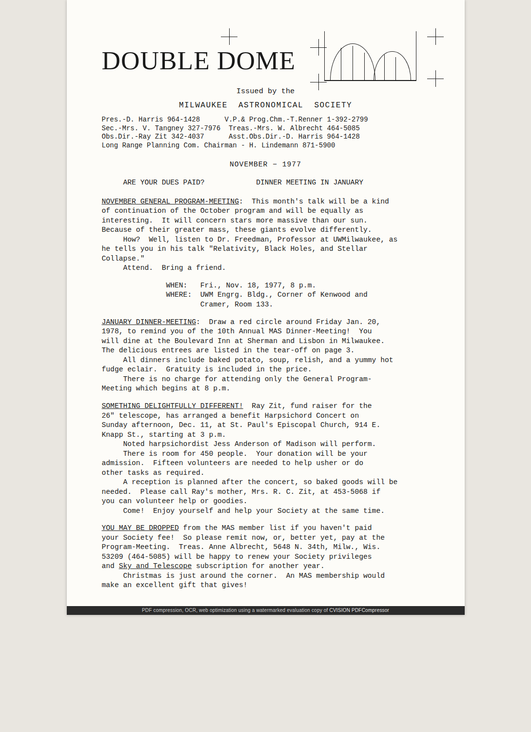DOUBLE DOME
Issued by the
MILWAUKEE ASTRONOMICAL SOCIETY
Pres.-D. Harris 964-1428      V.P.& Prog.Chm.-T.Renner 1-392-2799
Sec.-Mrs. V. Tangney 327-7976  Treas.-Mrs. W. Albrecht 464-5085
Obs.Dir.-Ray Zit 342-4037      Asst.Obs.Dir.-D. Harris 964-1428
Long Range Planning Com. Chairman - H. Lindemann 871-5900
NOVEMBER − 1977
     ARE YOUR DUES PAID?            DINNER MEETING IN JANUARY
NOVEMBER GENERAL PROGRAM-MEETING: This month's talk will be a kind of continuation of the October program and will be equally as interesting. It will concern stars more massive than our sun. Because of their greater mass, these giants evolve differently. How? Well, listen to Dr. Freedman, Professor at UWMilwaukee, as he tells you in his talk "Relativity, Black Holes, and Stellar Collapse." Attend. Bring a friend.
               WHEN:   Fri., Nov. 18, 1977, 8 p.m.
               WHERE:  UWM Engrg. Bldg., Corner of Kenwood and
                       Cramer, Room 133.
JANUARY DINNER-MEETING: Draw a red circle around Friday Jan. 20, 1978, to remind you of the 10th Annual MAS Dinner-Meeting! You will dine at the Boulevard Inn at Sherman and Lisbon in Milwaukee. The delicious entrees are listed in the tear-off on page 3. All dinners include baked potato, soup, relish, and a yummy hot fudge eclair. Gratuity is included in the price. There is no charge for attending only the General Program- Meeting which begins at 8 p.m.
SOMETHING DELIGHTFULLY DIFFERENT! Ray Zit, fund raiser for the 26" telescope, has arranged a benefit Harpsichord Concert on Sunday afternoon, Dec. 11, at St. Paul's Episcopal Church, 914 E. Knapp St., starting at 3 p.m. Noted harpsichordist Jess Anderson of Madison will perform. There is room for 450 people. Your donation will be your admission. Fifteen volunteers are needed to help usher or do other tasks as required. A reception is planned after the concert, so baked goods will be needed. Please call Ray's mother, Mrs. R. C. Zit, at 453-5068 if you can volunteer help or goodies. Come! Enjoy yourself and help your Society at the same time.
YOU MAY BE DROPPED from the MAS member list if you haven't paid your Society fee! So please remit now, or, better yet, pay at the Program-Meeting. Treas. Anne Albrecht, 5648 N. 34th, Milw., Wis. 53209 (464-5085) will be happy to renew your Society privileges and Sky and Telescope subscription for another year. Christmas is just around the corner. An MAS membership would make an excellent gift that gives!
PDF compression, OCR, web optimization using a watermarked evaluation copy of CVISION PDFCompressor